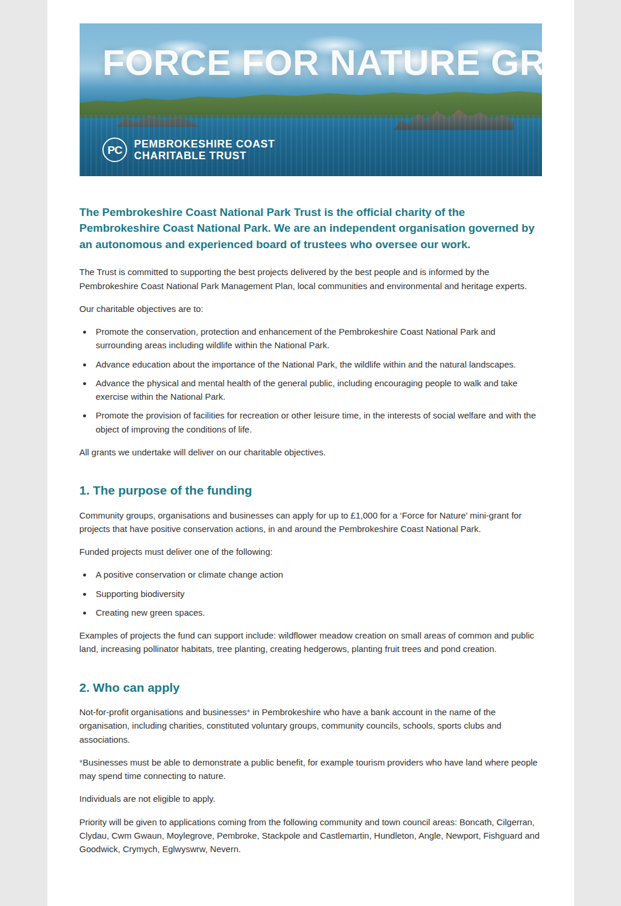Force for Nature Grants
PC Pembrokeshire Coast
Charitable Trust
The Pembrokeshire Coast National Park Trust is the official charity of the Pembrokeshire Coast National Park. We are an independent organisation governed by an autonomous and experienced board of trustees who oversee our work.
The Trust is committed to supporting the best projects delivered by the best people and is informed by the Pembrokeshire Coast National Park Management Plan, local communities and environmental and heritage experts.
Our charitable objectives are to:
Promote the conservation, protection and enhancement of the Pembrokeshire Coast National Park and surrounding areas including wildlife within the National Park.
Advance education about the importance of the National Park, the wildlife within and the natural landscapes.
Advance the physical and mental health of the general public, including encouraging people to walk and take exercise within the National Park.
Promote the provision of facilities for recreation or other leisure time, in the interests of social welfare and with the object of improving the conditions of life.
All grants we undertake will deliver on our charitable objectives.
1. The purpose of the funding
Community groups, organisations and businesses can apply for up to £1,000 for a ‘Force for Nature’ mini-grant for projects that have positive conservation actions, in and around the Pembrokeshire Coast National Park.
Funded projects must deliver one of the following:
A positive conservation or climate change action
Supporting biodiversity
Creating new green spaces.
Examples of projects the fund can support include: wildflower meadow creation on small areas of common and public land, increasing pollinator habitats, tree planting, creating hedgerows, planting fruit trees and pond creation.
2. Who can apply
Not-for-profit organisations and businesses* in Pembrokeshire who have a bank account in the name of the organisation, including charities, constituted voluntary groups, community councils, schools, sports clubs and associations.
*Businesses must be able to demonstrate a public benefit, for example tourism providers who have land where people may spend time connecting to nature.
Individuals are not eligible to apply.
Priority will be given to applications coming from the following community and town council areas: Boncath, Cilgerran, Clydau, Cwm Gwaun, Moylegrove, Pembroke, Stackpole and Castlemartin, Hundleton, Angle, Newport, Fishguard and Goodwick, Crymych, Eglwyswrw, Nevern.